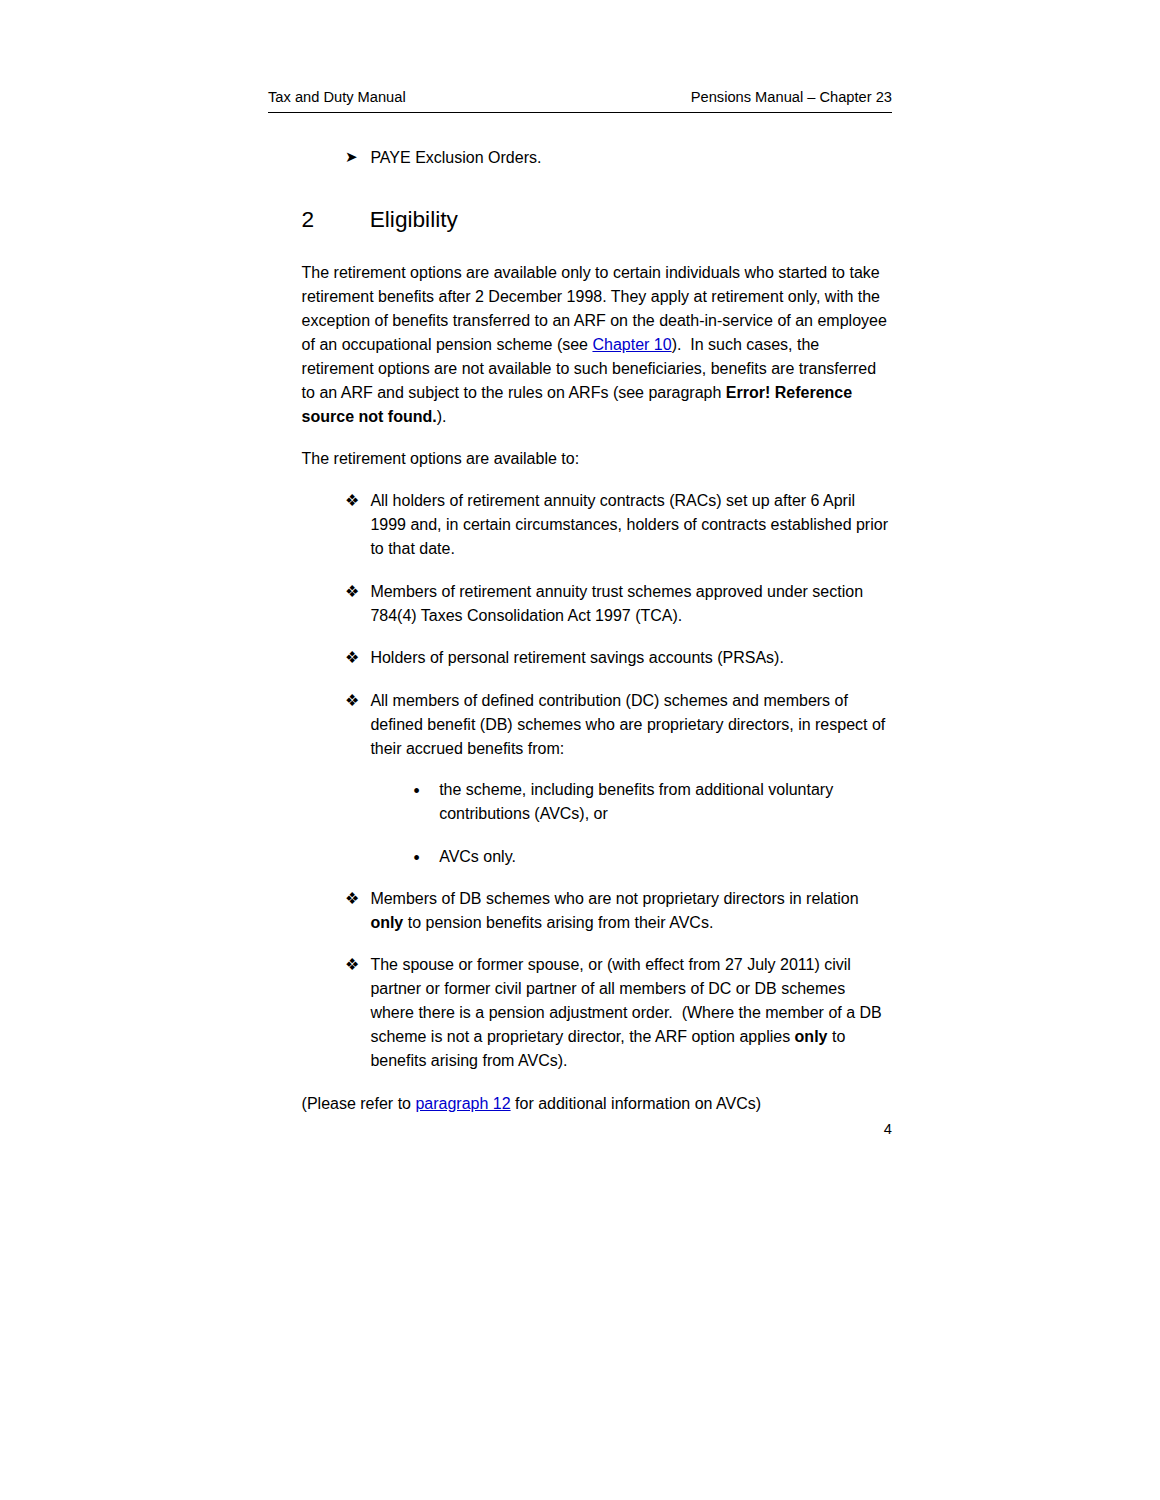Tax and Duty Manual
Pensions Manual – Chapter 23
PAYE Exclusion Orders.
2 Eligibility
The retirement options are available only to certain individuals who started to take retirement benefits after 2 December 1998. They apply at retirement only, with the exception of benefits transferred to an ARF on the death-in-service of an employee of an occupational pension scheme (see Chapter 10). In such cases, the retirement options are not available to such beneficiaries, benefits are transferred to an ARF and subject to the rules on ARFs (see paragraph Error! Reference source not found.).
The retirement options are available to:
All holders of retirement annuity contracts (RACs) set up after 6 April 1999 and, in certain circumstances, holders of contracts established prior to that date.
Members of retirement annuity trust schemes approved under section 784(4) Taxes Consolidation Act 1997 (TCA).
Holders of personal retirement savings accounts (PRSAs).
All members of defined contribution (DC) schemes and members of defined benefit (DB) schemes who are proprietary directors, in respect of their accrued benefits from:
the scheme, including benefits from additional voluntary contributions (AVCs), or
AVCs only.
Members of DB schemes who are not proprietary directors in relation only to pension benefits arising from their AVCs.
The spouse or former spouse, or (with effect from 27 July 2011) civil partner or former civil partner of all members of DC or DB schemes where there is a pension adjustment order. (Where the member of a DB scheme is not a proprietary director, the ARF option applies only to benefits arising from AVCs).
(Please refer to paragraph 12 for additional information on AVCs)
4